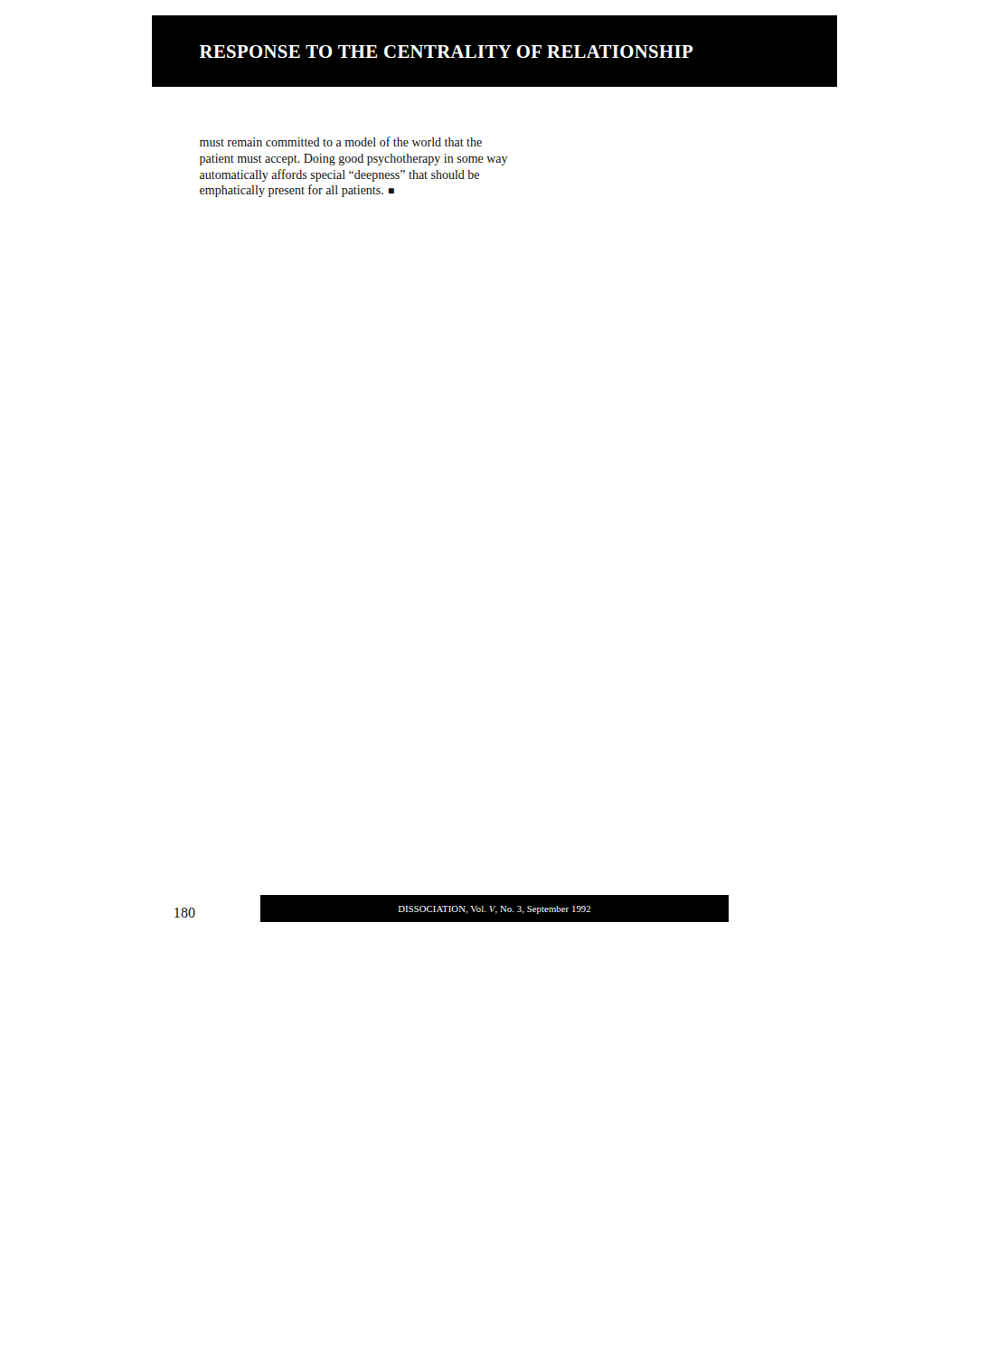Response to the Centrality of Relationship
must remain committed to a model of the world that the patient must accept. Doing good psychotherapy in some way automatically affords special “deepness” that should be emphatically present for all patients. ■
180
DISSOCIATION, Vol. V, No. 3, September 1992